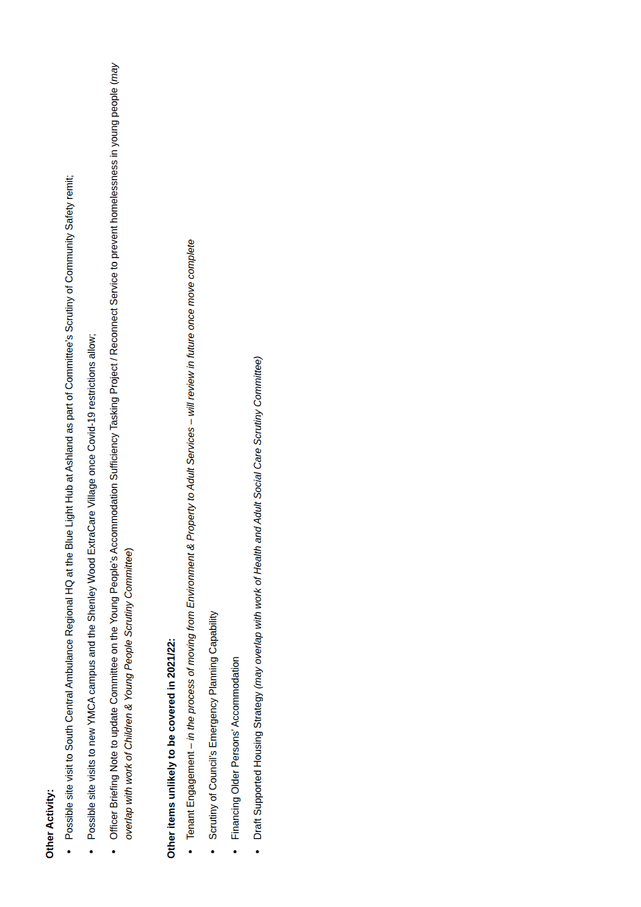Other Activity:
Possible site visit to South Central Ambulance Regional HQ at the Blue Light Hub at Ashland as part of Committee’s Scrutiny of Community Safety remit;
Possible site visits to new YMCA campus and the Shenley Wood ExtraCare Village once Covid-19 restrictions allow;
Officer Briefing Note to update Committee on the Young People’s Accommodation Sufficiency Tasking Project / Reconnect Service to prevent homelessness in young people (may overlap with work of Children & Young People Scrutiny Committee)
Other items unlikely to be covered in 2021/22:
Tenant Engagement – in the process of moving from Environment & Property to Adult Services – will review in future once move complete
Scrutiny of Council’s Emergency Planning Capability
Financing Older Persons’ Accommodation
Draft Supported Housing Strategy (may overlap with work of Health and Adult Social Care Scrutiny Committee)